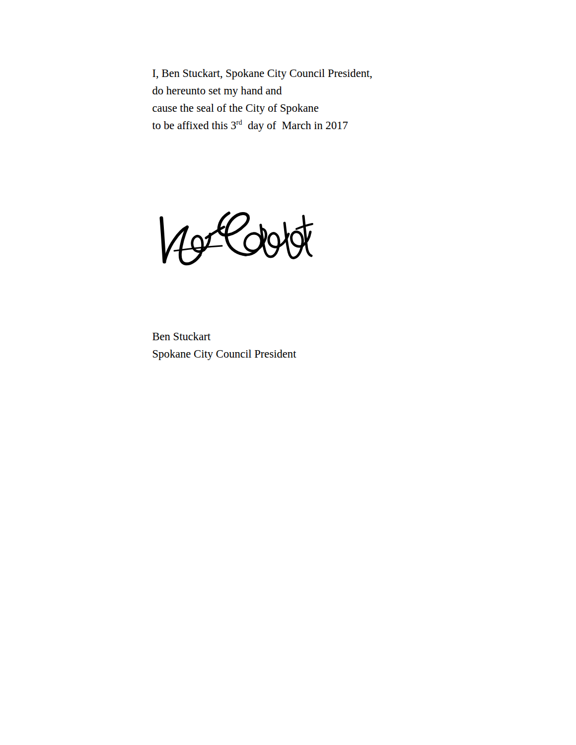I, Ben Stuckart, Spokane City Council President, do hereunto set my hand and cause the seal of the City of Spokane to be affixed this 3rd day of March in 2017
Ben Stuckart signature
Ben Stuckart Spokane City Council President